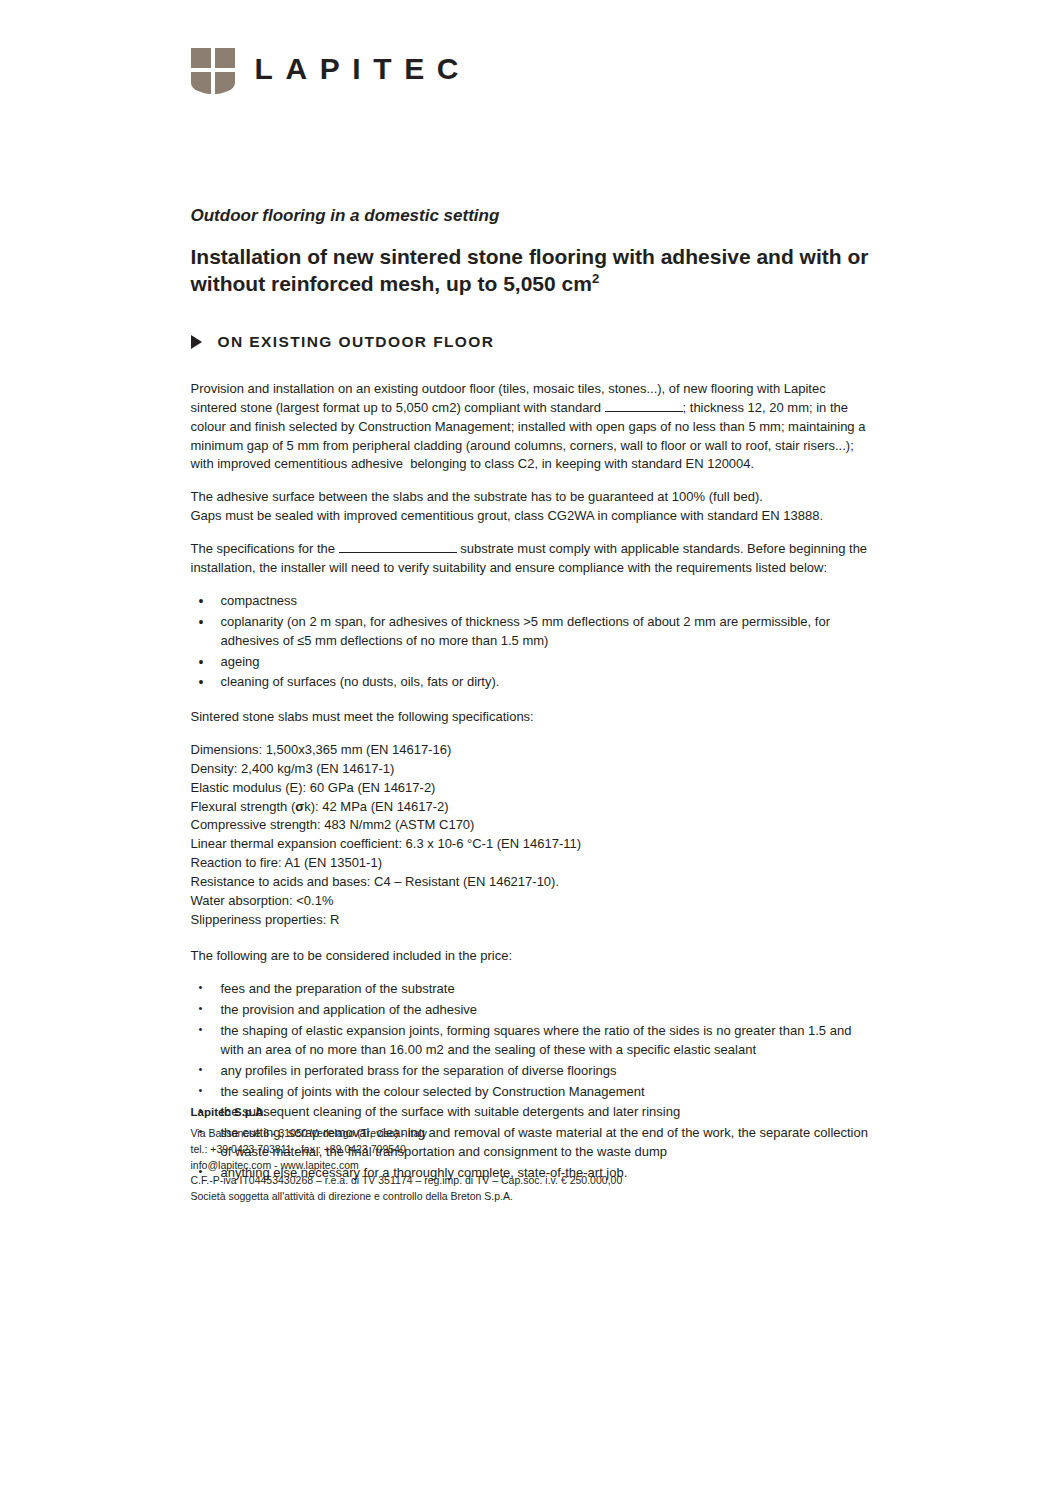LAPITEC
Outdoor flooring in a domestic setting
Installation of new sintered stone flooring with adhesive and with or without reinforced mesh, up to 5,050 cm2
ON EXISTING OUTDOOR FLOOR
Provision and installation on an existing outdoor floor (tiles, mosaic tiles, stones...), of new flooring with Lapitec sintered stone (largest format up to 5,050 cm2) compliant with standard ; thickness 12, 20 mm; in the colour and finish selected by Construction Management; installed with open gaps of no less than 5 mm; maintaining a minimum gap of 5 mm from peripheral cladding (around columns, corners, wall to floor or wall to roof, stair risers...); with improved cementitious adhesive belonging to class C2, in keeping with standard EN 120004.
The adhesive surface between the slabs and the substrate has to be guaranteed at 100% (full bed).
Gaps must be sealed with improved cementitious grout, class CG2WA in compliance with standard EN 13888.
The specifications for the substrate must comply with applicable standards. Before beginning the installation, the installer will need to verify suitability and ensure compliance with the requirements listed below:
compactness
coplanarity (on 2 m span, for adhesives of thickness >5 mm deflections of about 2 mm are permissible, for adhesives of ≤5 mm deflections of no more than 1.5 mm)
ageing
cleaning of surfaces (no dusts, oils, fats or dirty).
Sintered stone slabs must meet the following specifications:
Dimensions: 1,500x3,365 mm (EN 14617-16)
Density: 2,400 kg/m3 (EN 14617-1)
Elastic modulus (E): 60 GPa (EN 14617-2)
Flexural strength (σk): 42 MPa (EN 14617-2)
Compressive strength: 483 N/mm2 (ASTM C170)
Linear thermal expansion coefficient: 6.3 x 10-6 °C-1 (EN 14617-11)
Reaction to fire: A1 (EN 13501-1)
Resistance to acids and bases: C4 – Resistant (EN 146217-10).
Water absorption: <0.1%
Slipperiness properties: R
The following are to be considered included in the price:
fees and the preparation of the substrate
the provision and application of the adhesive
the shaping of elastic expansion joints, forming squares where the ratio of the sides is no greater than 1.5 and with an area of no more than 16.00 m2 and the sealing of these with a specific elastic sealant
any profiles in perforated brass for the separation of diverse floorings
the sealing of joints with the colour selected by Construction Management
the subsequent cleaning of the surface with suitable detergents and later rinsing
the cutting, scrap removal, cleaning and removal of waste material at the end of the work, the separate collection of waste material, the final transportation and consignment to the waste dump
anything else necessary for a thoroughly complete, state-of-the-art job.
Lapitec S.p.A.
Via Bassanese 6 - 31050 Vedelago (Treviso) - Italy
tel.: +39 0423 703811 - fax : +39 0423 709540
info@lapitec.com - www.lapitec.com
C.F.-P-iva IT04453430268 – r.e.a. di TV 351174 – reg.imp. di TV – Cap.soc. i.v. € 250.000,00
Società soggetta all'attività di direzione e controllo della Breton S.p.A.